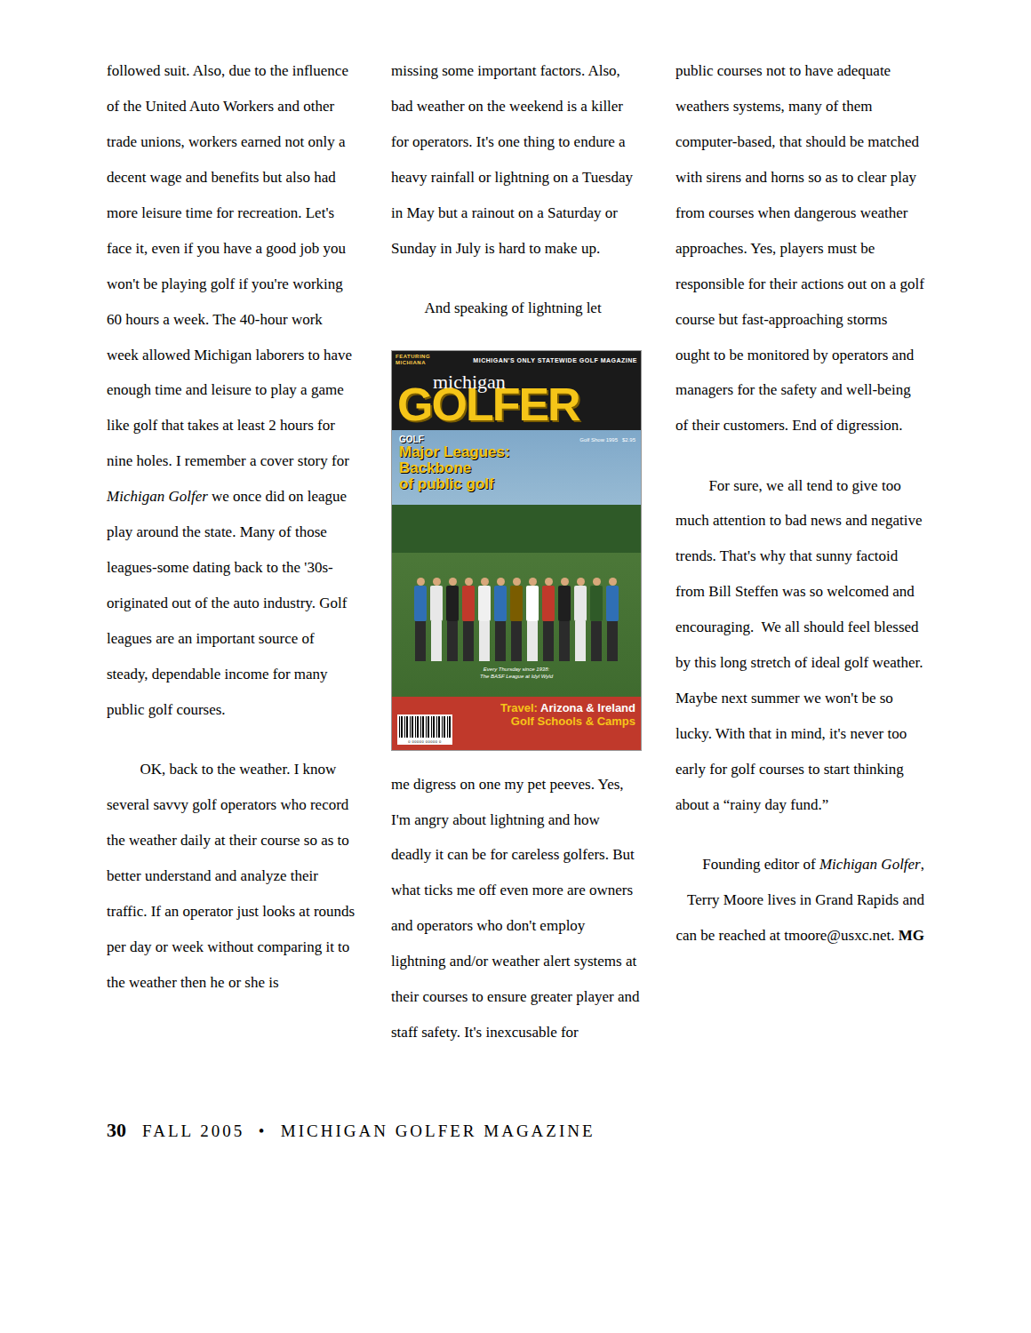followed suit. Also, due to the influence of the United Auto Workers and other trade unions, workers earned not only a decent wage and benefits but also had more leisure time for recreation. Let's face it, even if you have a good job you won't be playing golf if you're working 60 hours a week. The 40-hour work week allowed Michigan laborers to have enough time and leisure to play a game like golf that takes at least 2 hours for nine holes. I remember a cover story for Michigan Golfer we once did on league play around the state. Many of those leagues-some dating back to the '30s-originated out of the auto industry. Golf leagues are an important source of steady, dependable income for many public golf courses.
OK, back to the weather. I know several savvy golf operators who record the weather daily at their course so as to better understand and analyze their traffic. If an operator just looks at rounds per day or week without comparing it to the weather then he or she is
missing some important factors. Also, bad weather on the weekend is a killer for operators. It's one thing to endure a heavy rainfall or lightning on a Tuesday in May but a rainout on a Saturday or Sunday in July is hard to make up.
And speaking of lightning let
FEATURING
MICHIANA MICHIGAN'S ONLY STATEWIDE GOLF MAGAZINE
michigan
GOLFER
Golf Show 1995 $2.95
GOLF Major Leagues:
Backbone
of public golf
Every Thursday since 1938:
The BASF League at Idyl Wyld
Travel: Arizona & Ireland
Golf Schools & Camps
0 00000 00000 0
me digress on one my pet peeves. Yes, I'm angry about lightning and how deadly it can be for careless golfers. But what ticks me off even more are owners and operators who don't employ lightning and/or weather alert systems at their courses to ensure greater player and staff safety. It's inexcusable for
public courses not to have adequate weathers systems, many of them computer-based, that should be matched with sirens and horns so as to clear play from courses when dangerous weather approaches. Yes, players must be responsible for their actions out on a golf course but fast-approaching storms ought to be monitored by operators and managers for the safety and well-being of their customers. End of digression.
For sure, we all tend to give too much attention to bad news and negative trends. That's why that sunny factoid from Bill Steffen was so welcomed and encouraging. We all should feel blessed by this long stretch of ideal golf weather. Maybe next summer we won't be so lucky. With that in mind, it's never too early for golf courses to start thinking about a “rainy day fund.”
Founding editor of Michigan Golfer, Terry Moore lives in Grand Rapids and can be reached at tmoore@usxc.net. MG
30 FALL 2005 • MICHIGAN GOLFER MAGAZINE